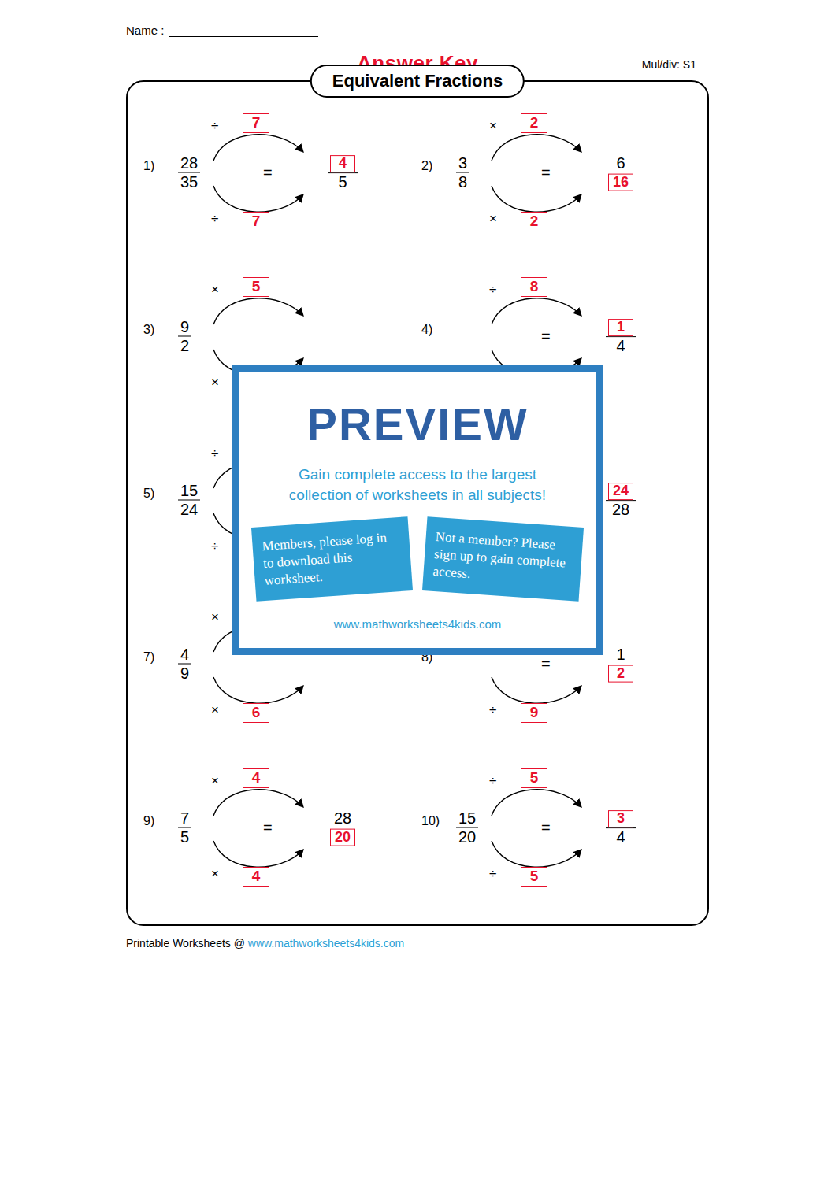Name :
Answer Key
Equivalent Fractions
Mul/div: S1
1)
÷ ÷ 7 7 2835 = 45
2)
× × 2 2 38 = 616
3)
× × 5 92
4)
÷ 8 8 = 14
5)
÷ ÷ 1524
6)
4 4 = 2428
7)
× × 6 49
8)
÷ 9 9 = 12
9)
× × 4 4 75 = 2820
10)
÷ ÷ 5 5 1520 = 34
PREVIEW
Gain complete access to the largest
collection of worksheets in all subjects!
Members, please log in to download this worksheet.
Not a member? Please sign up to gain complete access.
www.mathworksheets4kids.com
Printable Worksheets @ www.mathworksheets4kids.com